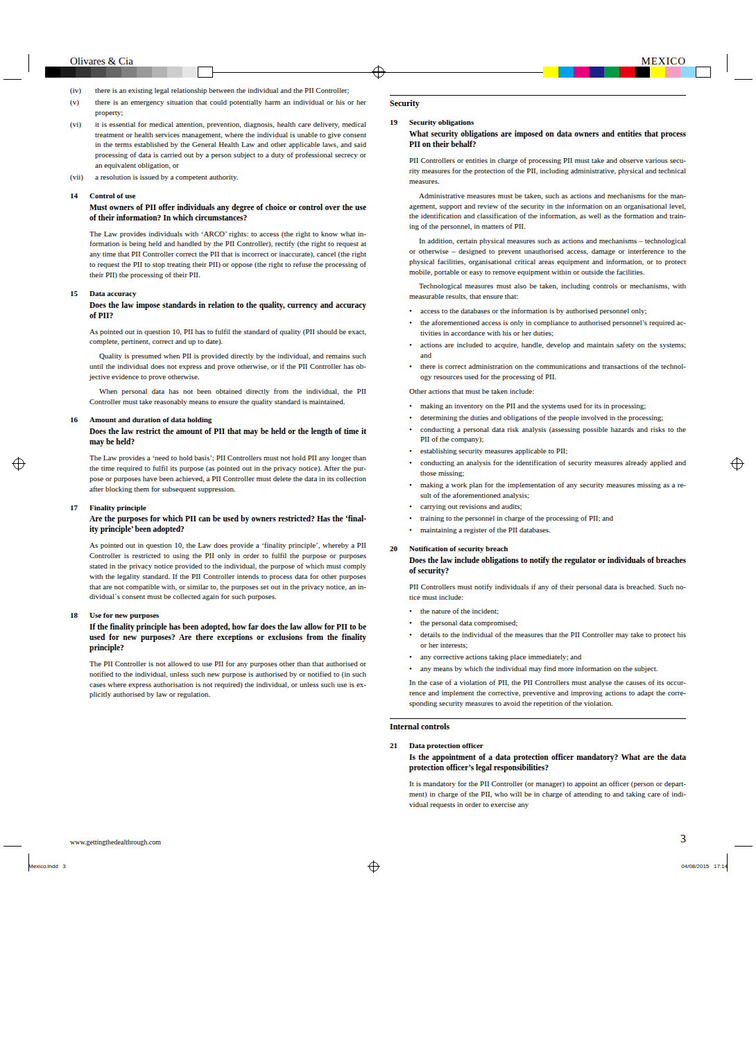Olivares & Cia
MEXICO
(iv) there is an existing legal relationship between the individual and the PII Controller;
(v) there is an emergency situation that could potentially harm an individual or his or her property;
(vi) it is essential for medical attention, prevention, diagnosis, health care delivery, medical treatment or health services management, where the individual is unable to give consent in the terms established by the General Health Law and other applicable laws, and said processing of data is carried out by a person subject to a duty of professional secrecy or an equivalent obligation, or
(vii) a resolution is issued by a competent authority.
14
Control of use
Must owners of PII offer individuals any degree of choice or control over the use of their information? In which circumstances?
The Law provides individuals with ‘ARCO’ rights: to access (the right to know what information is being held and handled by the PII Controller), rectify (the right to request at any time that PII Controller correct the PII that is incorrect or inaccurate), cancel (the right to request the PII to stop treating their PII) or oppose (the right to refuse the processing of their PII) the processing of their PII.
15
Data accuracy
Does the law impose standards in relation to the quality, currency and accuracy of PII?
As pointed out in question 10, PII has to fulfil the standard of quality (PII should be exact, complete, pertinent, correct and up to date).
Quality is presumed when PII is provided directly by the individual, and remains such until the individual does not express and prove otherwise, or if the PII Controller has objective evidence to prove otherwise.
When personal data has not been obtained directly from the individual, the PII Controller must take reasonably means to ensure the quality standard is maintained.
16
Amount and duration of data holding
Does the law restrict the amount of PII that may be held or the length of time it may be held?
The Law provides a ‘need to hold basis’; PII Controllers must not hold PII any longer than the time required to fulfil its purpose (as pointed out in the privacy notice). After the purpose or purposes have been achieved, a PII Controller must delete the data in its collection after blocking them for subsequent suppression.
17
Finality principle
Are the purposes for which PII can be used by owners restricted? Has the ‘finality principle’ been adopted?
As pointed out in question 10, the Law does provide a ‘finality principle’, whereby a PII Controller is restricted to using the PII only in order to fulfil the purpose or purposes stated in the privacy notice provided to the individual, the purpose of which must comply with the legality standard. If the PII Controller intends to process data for other purposes that are not compatible with, or similar to, the purposes set out in the privacy notice, an individual´s consent must be collected again for such purposes.
18
Use for new purposes
If the finality principle has been adopted, how far does the law allow for PII to be used for new purposes? Are there exceptions or exclusions from the finality principle?
The PII Controller is not allowed to use PII for any purposes other than that authorised or notified to the individual, unless such new purpose is authorised by or notified to (in such cases where express authorisation is not required) the individual, or unless such use is explicitly authorised by law or regulation.
Security
19
Security obligations
What security obligations are imposed on data owners and entities that process PII on their behalf?
PII Controllers or entities in charge of processing PII must take and observe various security measures for the protection of the PII, including administrative, physical and technical measures.
Administrative measures must be taken, such as actions and mechanisms for the management, support and review of the security in the information on an organisational level, the identification and classification of the information, as well as the formation and training of the personnel, in matters of PII.
In addition, certain physical measures such as actions and mechanisms – technological or otherwise – designed to prevent unauthorised access, damage or interference to the physical facilities, organisational critical areas equipment and information, or to protect mobile, portable or easy to remove equipment within or outside the facilities.
Technological measures must also be taken, including controls or mechanisms, with measurable results, that ensure that:
access to the databases or the information is by authorised personnel only;
the aforementioned access is only in compliance to authorised personnel’s required activities in accordance with his or her duties;
actions are included to acquire, handle, develop and maintain safety on the systems; and
there is correct administration on the communications and transactions of the technology resources used for the processing of PII.
Other actions that must be taken include:
making an inventory on the PII and the systems used for its in processing;
determining the duties and obligations of the people involved in the processing;
conducting a personal data risk analysis (assessing possible hazards and risks to the PII of the company);
establishing security measures applicable to PII;
conducting an analysis for the identification of security measures already applied and those missing;
making a work plan for the implementation of any security measures missing as a result of the aforementioned analysis;
carrying out revisions and audits;
training to the personnel in charge of the processing of PII; and
maintaining a register of the PII databases.
20
Notification of security breach
Does the law include obligations to notify the regulator or individuals of breaches of security?
PII Controllers must notify individuals if any of their personal data is breached. Such notice must include:
the nature of the incident;
the personal data compromised;
details to the individual of the measures that the PII Controller may take to protect his or her interests;
any corrective actions taking place immediately; and
any means by which the individual may find more information on the subject.
In the case of a violation of PII, the PII Controllers must analyse the causes of its occurrence and implement the corrective, preventive and improving actions to adapt the corresponding security measures to avoid the repetition of the violation.
Internal controls
21
Data protection officer
Is the appointment of a data protection officer mandatory? What are the data protection officer’s legal responsibilities?
It is mandatory for the PII Controller (or manager) to appoint an officer (person or department) in charge of the PII, who will be in charge of attending to and taking care of individual requests in order to exercise any
www.gettingthedealthrough.com
3
Mexico.indd 3
04/08/2015 17:14